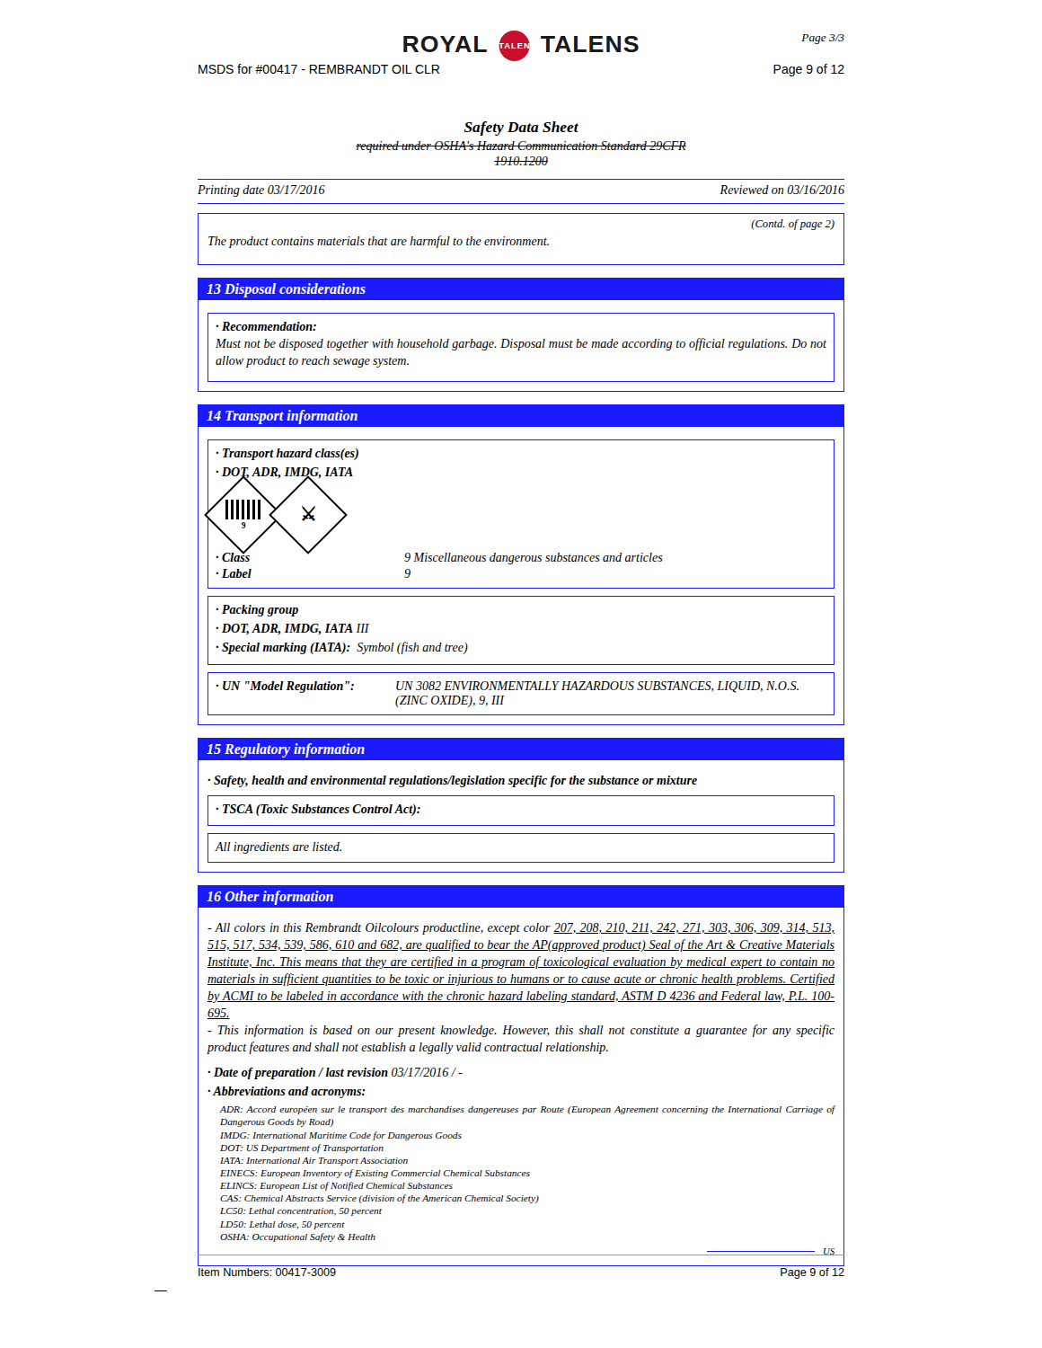ROYAL TALENS TALENS
Page 3/3
Safety Data Sheet
required under OSHA's Hazard Communication Standard 29CFR
1910.1200
MSDS for #00417 - REMBRANDT OIL CLR
Page 9 of 12
Printing date 03/17/2016 Reviewed on 03/16/2016
(Contd. of page 2)
The product contains materials that are harmful to the environment.
13 Disposal considerations
· Recommendation:
Must not be disposed together with household garbage. Disposal must be made according to official regulations. Do not allow product to reach sewage system.
14 Transport information
· Transport hazard class(es)
· DOT, ADR, IMDG, IATA
9
⚔
| · Class | 9 Miscellaneous dangerous substances and articles |
| · Label | 9 |
· Packing group
· DOT, ADR, IMDG, IATA III
· Special marking (IATA): Symbol (fish and tree)
| · UN "Model Regulation": | UN 3082 ENVIRONMENTALLY HAZARDOUS SUBSTANCES, LIQUID, N.O.S. (ZINC OXIDE), 9, III |
15 Regulatory information
· Safety, health and environmental regulations/legislation specific for the substance or mixture
· TSCA (Toxic Substances Control Act):
All ingredients are listed.
16 Other information
- All colors in this Rembrandt Oilcolours productline, except color 207, 208, 210, 211, 242, 271, 303, 306, 309, 314, 513, 515, 517, 534, 539, 586, 610 and 682, are qualified to bear the AP(approved product) Seal of the Art & Creative Materials Institute, Inc. This means that they are certified in a program of toxicological evaluation by medical expert to contain no materials in sufficient quantities to be toxic or injurious to humans or to cause acute or chronic health problems. Certified by ACMI to be labeled in accordance with the chronic hazard labeling standard, ASTM D 4236 and Federal law, P.L. 100-695.
- This information is based on our present knowledge. However, this shall not constitute a guarantee for any specific product features and shall not establish a legally valid contractual relationship.
· Date of preparation / last revision 03/17/2016 / -
· Abbreviations and acronyms:
ADR: Accord européen sur le transport des marchandises dangereuses par Route (European Agreement concerning the International Carriage of Dangerous Goods by Road)
IMDG: International Maritime Code for Dangerous Goods
DOT: US Department of Transportation
IATA: International Air Transport Association
EINECS: European Inventory of Existing Commercial Chemical Substances
ELINCS: European List of Notified Chemical Substances
CAS: Chemical Abstracts Service (division of the American Chemical Society)
LC50: Lethal concentration, 50 percent
LD50: Lethal dose, 50 percent
OSHA: Occupational Safety & Health
US
Item Numbers: 00417-3009 Page 9 of 12